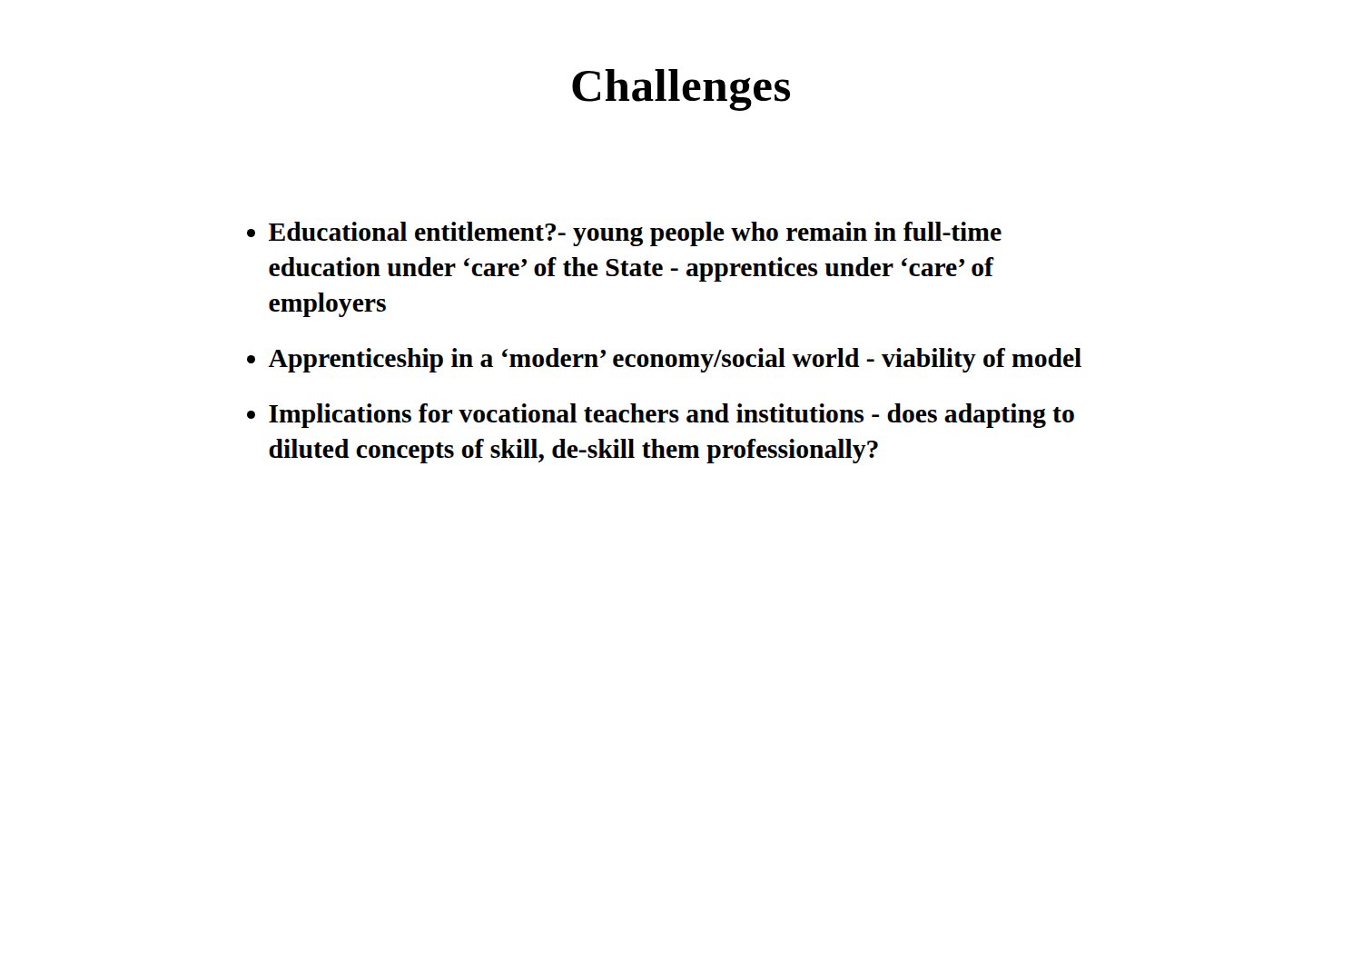Challenges
Educational entitlement?- young people who remain in full-time education under ‘care’ of the State - apprentices under ‘care’ of employers
Apprenticeship in a ‘modern’ economy/social world - viability of model
Implications for vocational teachers and institutions - does adapting to diluted concepts of skill, de-skill them professionally?